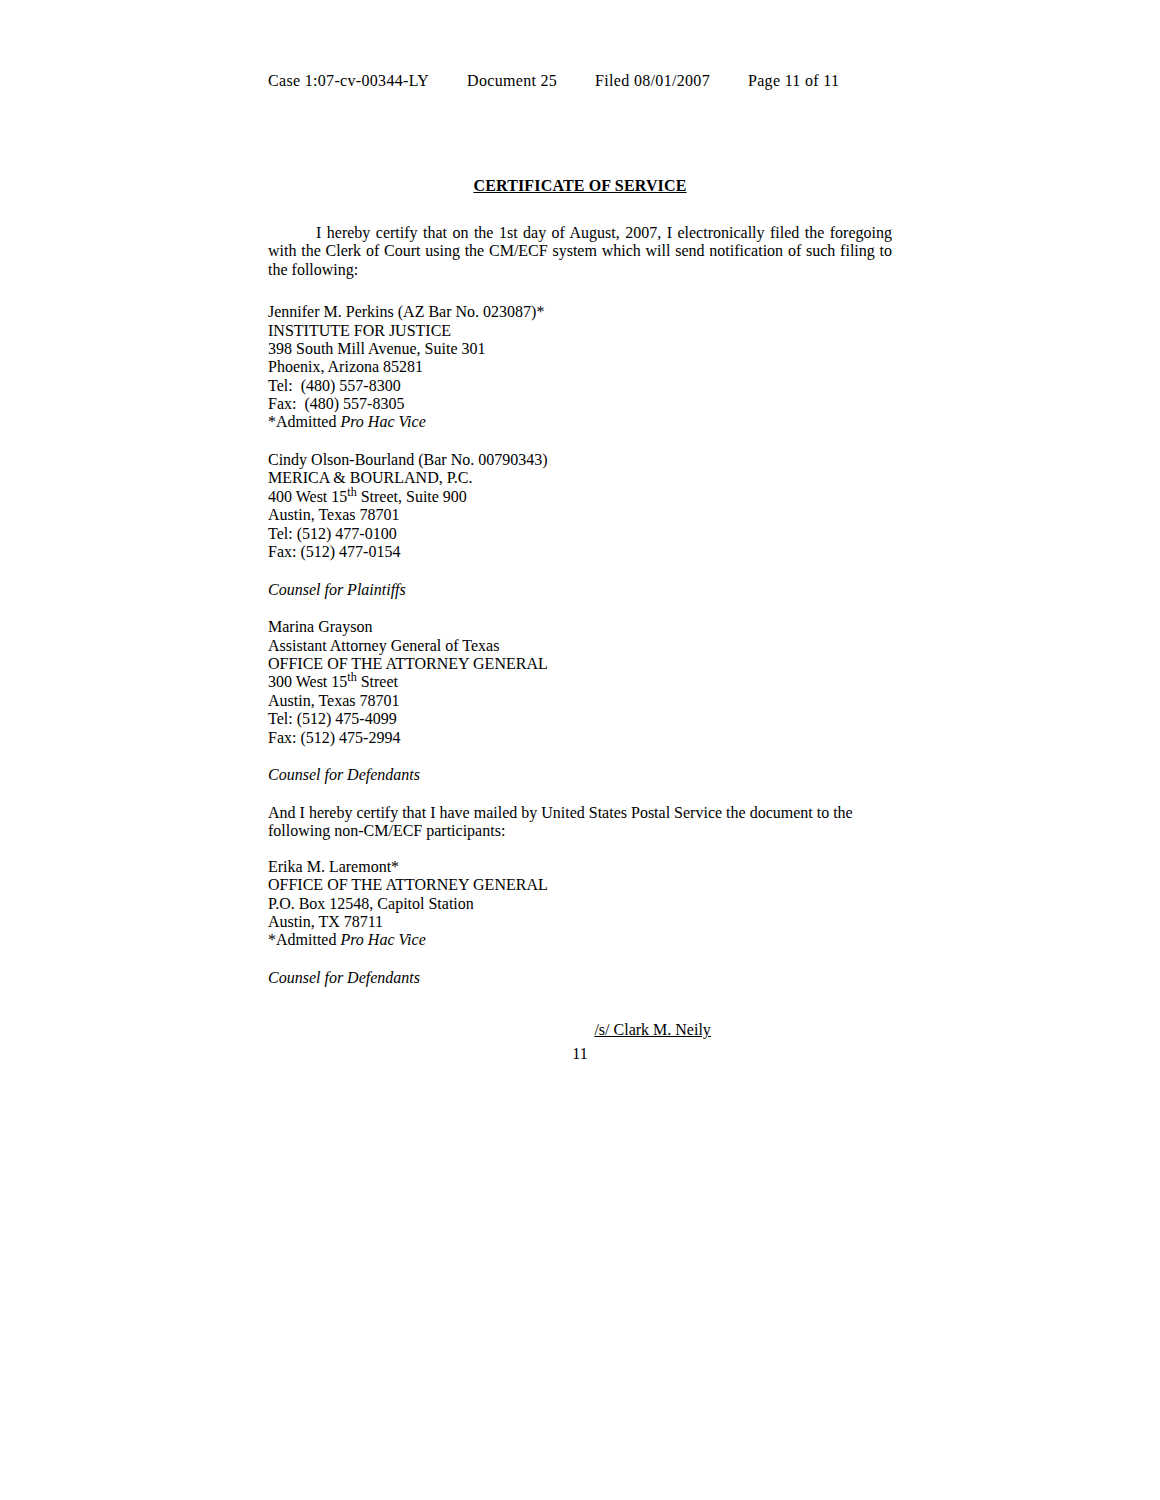Case 1:07-cv-00344-LY Document 25 Filed 08/01/2007 Page 11 of 11
CERTIFICATE OF SERVICE
I hereby certify that on the 1st day of August, 2007, I electronically filed the foregoing with the Clerk of Court using the CM/ECF system which will send notification of such filing to the following:
Jennifer M. Perkins (AZ Bar No. 023087)*
INSTITUTE FOR JUSTICE
398 South Mill Avenue, Suite 301
Phoenix, Arizona 85281
Tel: (480) 557-8300
Fax: (480) 557-8305
*Admitted Pro Hac Vice
Cindy Olson-Bourland (Bar No. 00790343)
MERICA & BOURLAND, P.C.
400 West 15th Street, Suite 900
Austin, Texas 78701
Tel: (512) 477-0100
Fax: (512) 477-0154
Counsel for Plaintiffs
Marina Grayson
Assistant Attorney General of Texas
OFFICE OF THE ATTORNEY GENERAL
300 West 15th Street
Austin, Texas 78701
Tel: (512) 475-4099
Fax: (512) 475-2994
Counsel for Defendants
And I hereby certify that I have mailed by United States Postal Service the document to the following non-CM/ECF participants:
Erika M. Laremont*
OFFICE OF THE ATTORNEY GENERAL
P.O. Box 12548, Capitol Station
Austin, TX 78711
*Admitted Pro Hac Vice
Counsel for Defendants
/s/ Clark M. Neily
11